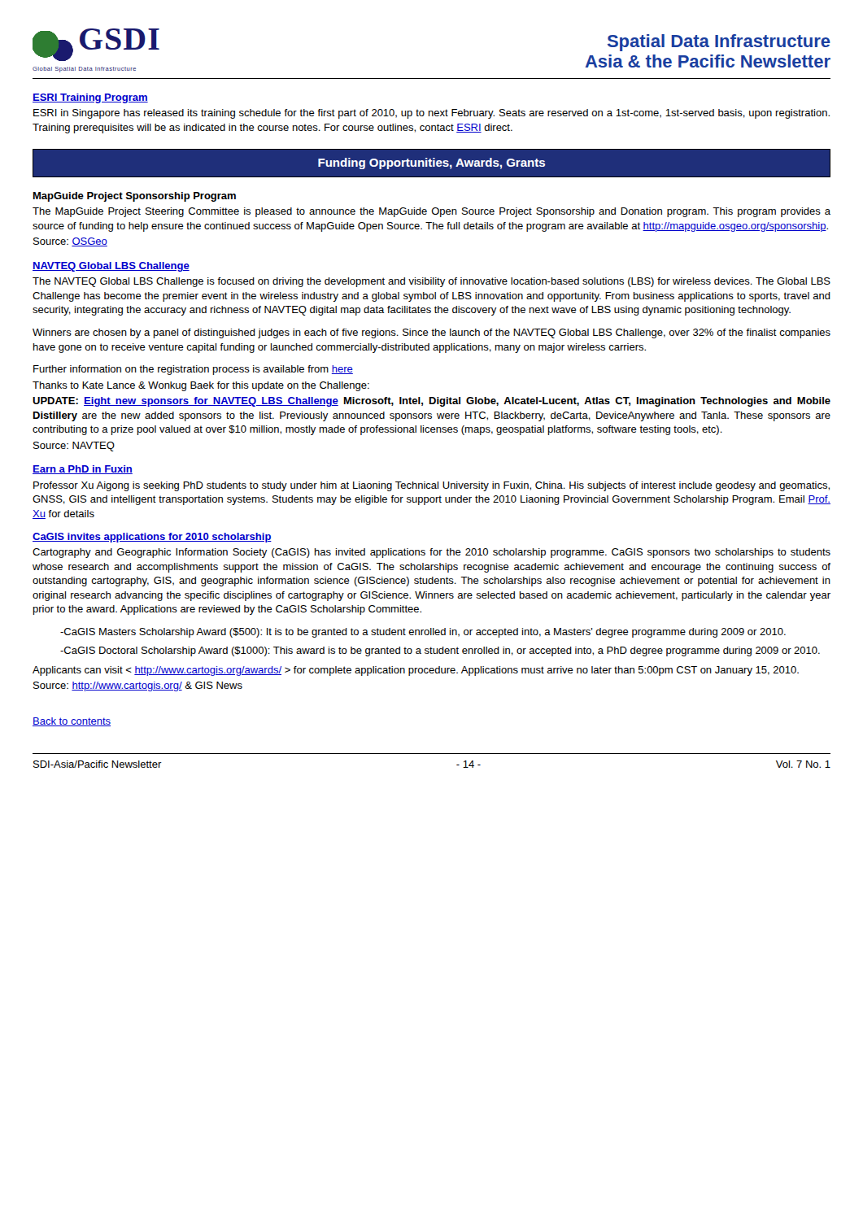GSDI
Global Spatial Data Infrastructure
Spatial Data Infrastructure
Asia & the Pacific Newsletter
ESRI Training Program
ESRI in Singapore has released its training schedule for the first part of 2010, up to next February. Seats are reserved on a 1st-come, 1st-served basis, upon registration. Training prerequisites will be as indicated in the course notes. For course outlines, contact ESRI direct.
Funding Opportunities, Awards, Grants
MapGuide Project Sponsorship Program
The MapGuide Project Steering Committee is pleased to announce the MapGuide Open Source Project Sponsorship and Donation program. This program provides a source of funding to help ensure the continued success of MapGuide Open Source. The full details of the program are available at http://mapguide.osgeo.org/sponsorship.
Source: OSGeo
NAVTEQ Global LBS Challenge
The NAVTEQ Global LBS Challenge is focused on driving the development and visibility of innovative location-based solutions (LBS) for wireless devices. The Global LBS Challenge has become the premier event in the wireless industry and a global symbol of LBS innovation and opportunity. From business applications to sports, travel and security, integrating the accuracy and richness of NAVTEQ digital map data facilitates the discovery of the next wave of LBS using dynamic positioning technology.
Winners are chosen by a panel of distinguished judges in each of five regions. Since the launch of the NAVTEQ Global LBS Challenge, over 32% of the finalist companies have gone on to receive venture capital funding or launched commercially-distributed applications, many on major wireless carriers.
Further information on the registration process is available from here
Thanks to Kate Lance & Wonkug Baek for this update on the Challenge:
UPDATE: Eight new sponsors for NAVTEQ LBS Challenge Microsoft, Intel, Digital Globe, Alcatel-Lucent, Atlas CT, Imagination Technologies and Mobile Distillery are the new added sponsors to the list. Previously announced sponsors were HTC, Blackberry, deCarta, DeviceAnywhere and Tanla. These sponsors are contributing to a prize pool valued at over $10 million, mostly made of professional licenses (maps, geospatial platforms, software testing tools, etc).
Source: NAVTEQ
Earn a PhD in Fuxin
Professor Xu Aigong is seeking PhD students to study under him at Liaoning Technical University in Fuxin, China. His subjects of interest include geodesy and geomatics, GNSS, GIS and intelligent transportation systems. Students may be eligible for support under the 2010 Liaoning Provincial Government Scholarship Program. Email Prof. Xu for details
CaGIS invites applications for 2010 scholarship
Cartography and Geographic Information Society (CaGIS) has invited applications for the 2010 scholarship programme. CaGIS sponsors two scholarships to students whose research and accomplishments support the mission of CaGIS. The scholarships recognise academic achievement and encourage the continuing success of outstanding cartography, GIS, and geographic information science (GIScience) students. The scholarships also recognise achievement or potential for achievement in original research advancing the specific disciplines of cartography or GIScience. Winners are selected based on academic achievement, particularly in the calendar year prior to the award. Applications are reviewed by the CaGIS Scholarship Committee.
-CaGIS Masters Scholarship Award ($500): It is to be granted to a student enrolled in, or accepted into, a Masters' degree programme during 2009 or 2010.
-CaGIS Doctoral Scholarship Award ($1000): This award is to be granted to a student enrolled in, or accepted into, a PhD degree programme during 2009 or 2010.
Applicants can visit < http://www.cartogis.org/awards/ > for complete application procedure. Applications must arrive no later than 5:00pm CST on January 15, 2010.
Source: http://www.cartogis.org/ & GIS News
Back to contents
SDI-Asia/Pacific Newsletter - 14 - Vol. 7 No. 1